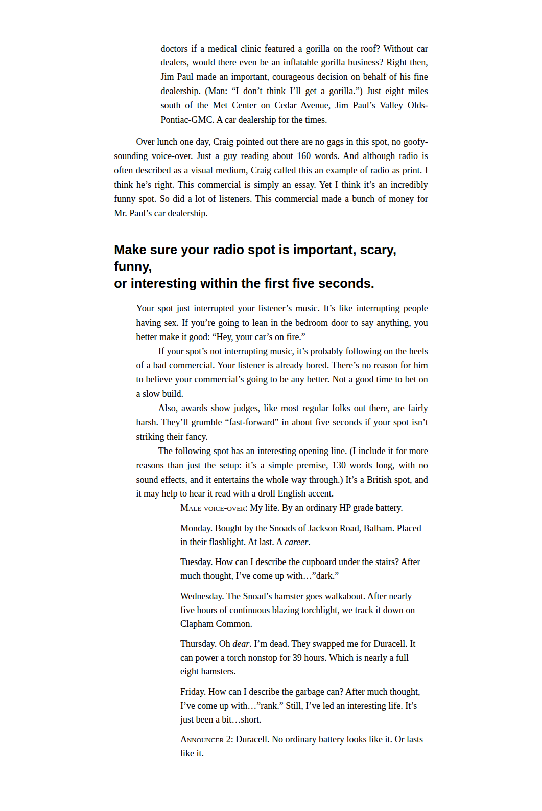doctors if a medical clinic featured a gorilla on the roof? Without car dealers, would there even be an inflatable gorilla business? Right then, Jim Paul made an important, courageous decision on behalf of his fine dealership. (Man: “I don’t think I’ll get a gorilla.”) Just eight miles south of the Met Center on Cedar Avenue, Jim Paul’s Valley Olds-Pontiac-GMC. A car dealership for the times.
Over lunch one day, Craig pointed out there are no gags in this spot, no goofy-sounding voice-over. Just a guy reading about 160 words. And although radio is often described as a visual medium, Craig called this an example of radio as print. I think he’s right. This commercial is simply an essay. Yet I think it’s an incredibly funny spot. So did a lot of listeners. This commercial made a bunch of money for Mr. Paul’s car dealership.
Make sure your radio spot is important, scary, funny,
or interesting within the first five seconds.
Your spot just interrupted your listener’s music. It’s like interrupting people having sex. If you’re going to lean in the bedroom door to say anything, you better make it good: “Hey, your car’s on fire.”
If your spot’s not interrupting music, it’s probably following on the heels of a bad commercial. Your listener is already bored. There’s no reason for him to believe your commercial’s going to be any better. Not a good time to bet on a slow build.
Also, awards show judges, like most regular folks out there, are fairly harsh. They’ll grumble “fast-forward” in about five seconds if your spot isn’t striking their fancy.
The following spot has an interesting opening line. (I include it for more reasons than just the setup: it’s a simple premise, 130 words long, with no sound effects, and it entertains the whole way through.) It’s a British spot, and it may help to hear it read with a droll English accent.
Male voice-over: My life. By an ordinary HP grade battery.
Monday. Bought by the Snoads of Jackson Road, Balham. Placed in their flashlight. At last. A career.
Tuesday. How can I describe the cupboard under the stairs? After much thought, I’ve come up with…”dark.”
Wednesday. The Snoad’s hamster goes walkabout. After nearly five hours of continuous blazing torchlight, we track it down on Clapham Common.
Thursday. Oh dear. I’m dead. They swapped me for Duracell. It can power a torch nonstop for 39 hours. Which is nearly a full eight hamsters.
Friday. How can I describe the garbage can? After much thought, I’ve come up with…”rank.” Still, I’ve led an interesting life. It’s just been a bit…short.
Announcer 2: Duracell. No ordinary battery looks like it. Or lasts like it.